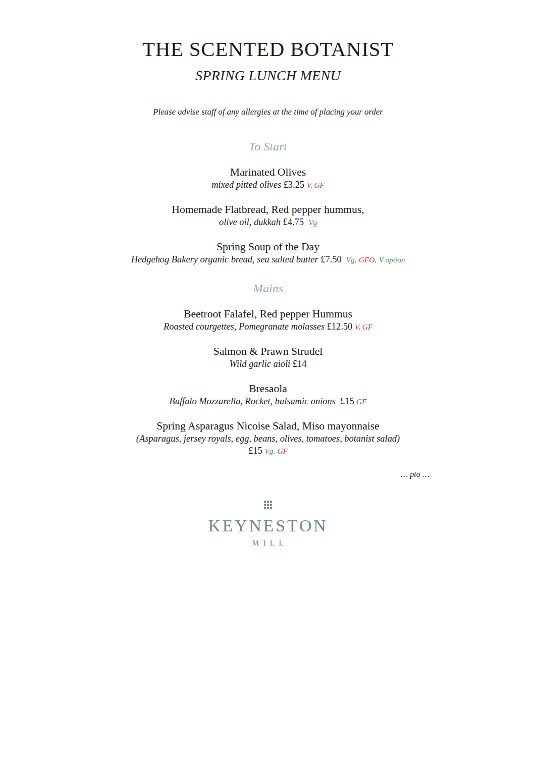The Scented Botanist
Spring Lunch Menu
Please advise staff of any allergies at the time of placing your order
To Start
Marinated Olives mixed pitted olives £3.25 V, GF
Homemade Flatbread, Red pepper hummus, olive oil, dukkah £4.75 Vg
Spring Soup of the Day Hedgehog Bakery organic bread, sea salted butter £7.50 Vg, GFO, V option
Mains
Beetroot Falafel, Red pepper Hummus Roasted courgettes, Pomegranate molasses £12.50 V, GF
Salmon & Prawn Strudel Wild garlic aioli £14
Bresaola Buffalo Mozzarella, Rocket, balsamic onions £15 GF
Spring Asparagus Nicoise Salad, Miso mayonnaise (Asparagus, jersey royals, egg, beans, olives, tomatoes, botanist salad) £15 Vg, GF
… pto …
KEYNESTON
MILL